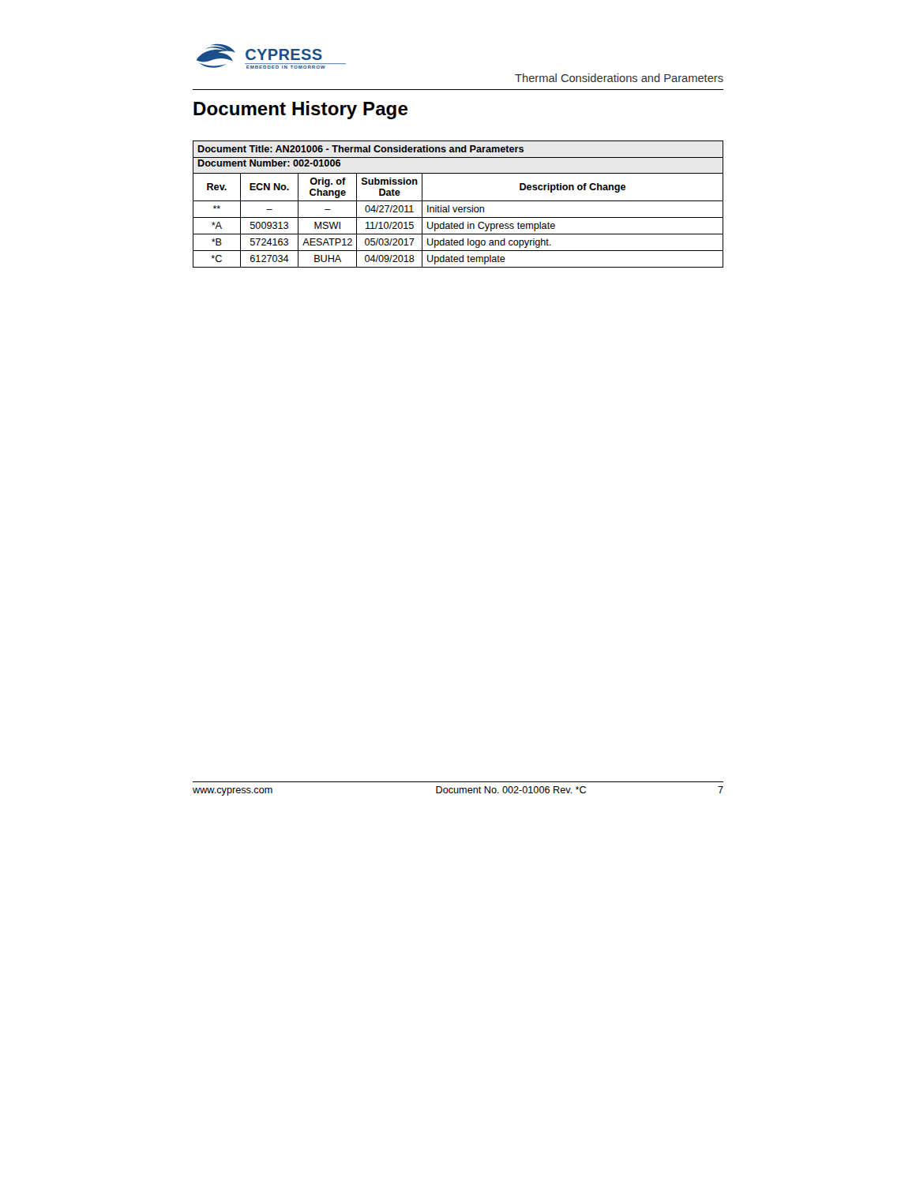CYPRESS EMBEDDED IN TOMORROW
Thermal Considerations and Parameters
Document History Page
| Document Title: AN201006 - Thermal Considerations and Parameters |
| Document Number: 002-01006 |
| Rev. | ECN No. | Orig. of Change | Submission Date | Description of Change |
| ** | – | – | 04/27/2011 | Initial version |
| *A | 5009313 | MSWI | 11/10/2015 | Updated in Cypress template |
| *B | 5724163 | AESATP12 | 05/03/2017 | Updated logo and copyright. |
| *C | 6127034 | BUHA | 04/09/2018 | Updated template |
www.cypress.com
Document No. 002-01006 Rev. *C
7